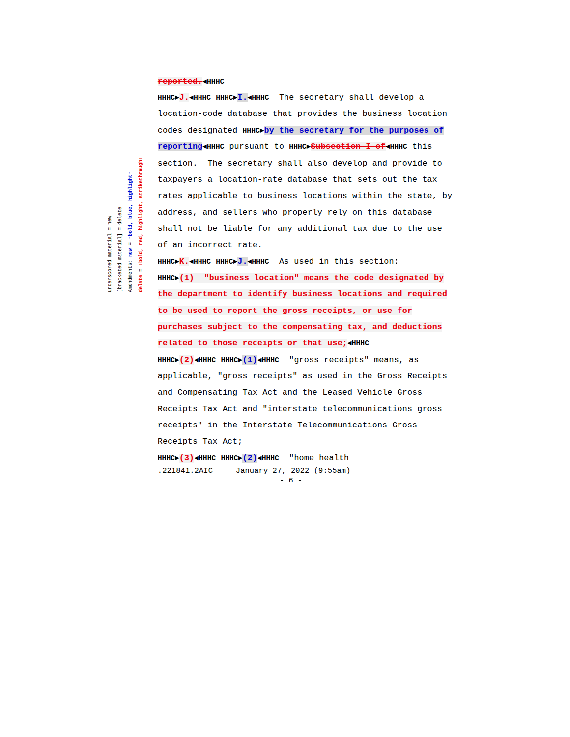underscored material = new
[bracketed material] = delete
Amendments: new = ↑bold, blue, highlight↑
delete = ↑bold, red, highlight, strikethrough↑
reported.◄HHHC
HHHC►J.◄HHHC HHHC►I.◄HHHC The secretary shall develop a location-code database that provides the business location codes designated HHHC►by the secretary for the purposes of reporting◄HHHC pursuant to HHHC►Subsection I of◄HHHC this section. The secretary shall also develop and provide to taxpayers a location-rate database that sets out the tax rates applicable to business locations within the state, by address, and sellers who properly rely on this database shall not be liable for any additional tax due to the use of an incorrect rate.
HHHC►K.◄HHHC HHHC►J.◄HHHC As used in this section:
HHHC►(1) "business location" means the code designated by the department to identify business locations and required to be used to report the gross receipts, or use for purchases subject to the compensating tax, and deductions related to those receipts or that use;◄HHHC
HHHC►(2)◄HHHC HHHC►(1)◄HHHC "gross receipts" means, as applicable, "gross receipts" as used in the Gross Receipts and Compensating Tax Act and the Leased Vehicle Gross Receipts Tax Act and "interstate telecommunications gross receipts" in the Interstate Telecommunications Gross Receipts Tax Act;
HHHC►(3)◄HHHC HHHC►(2)◄HHHC "home health
.221841.2AIC January 27, 2022 (9:55am)
- 6 -